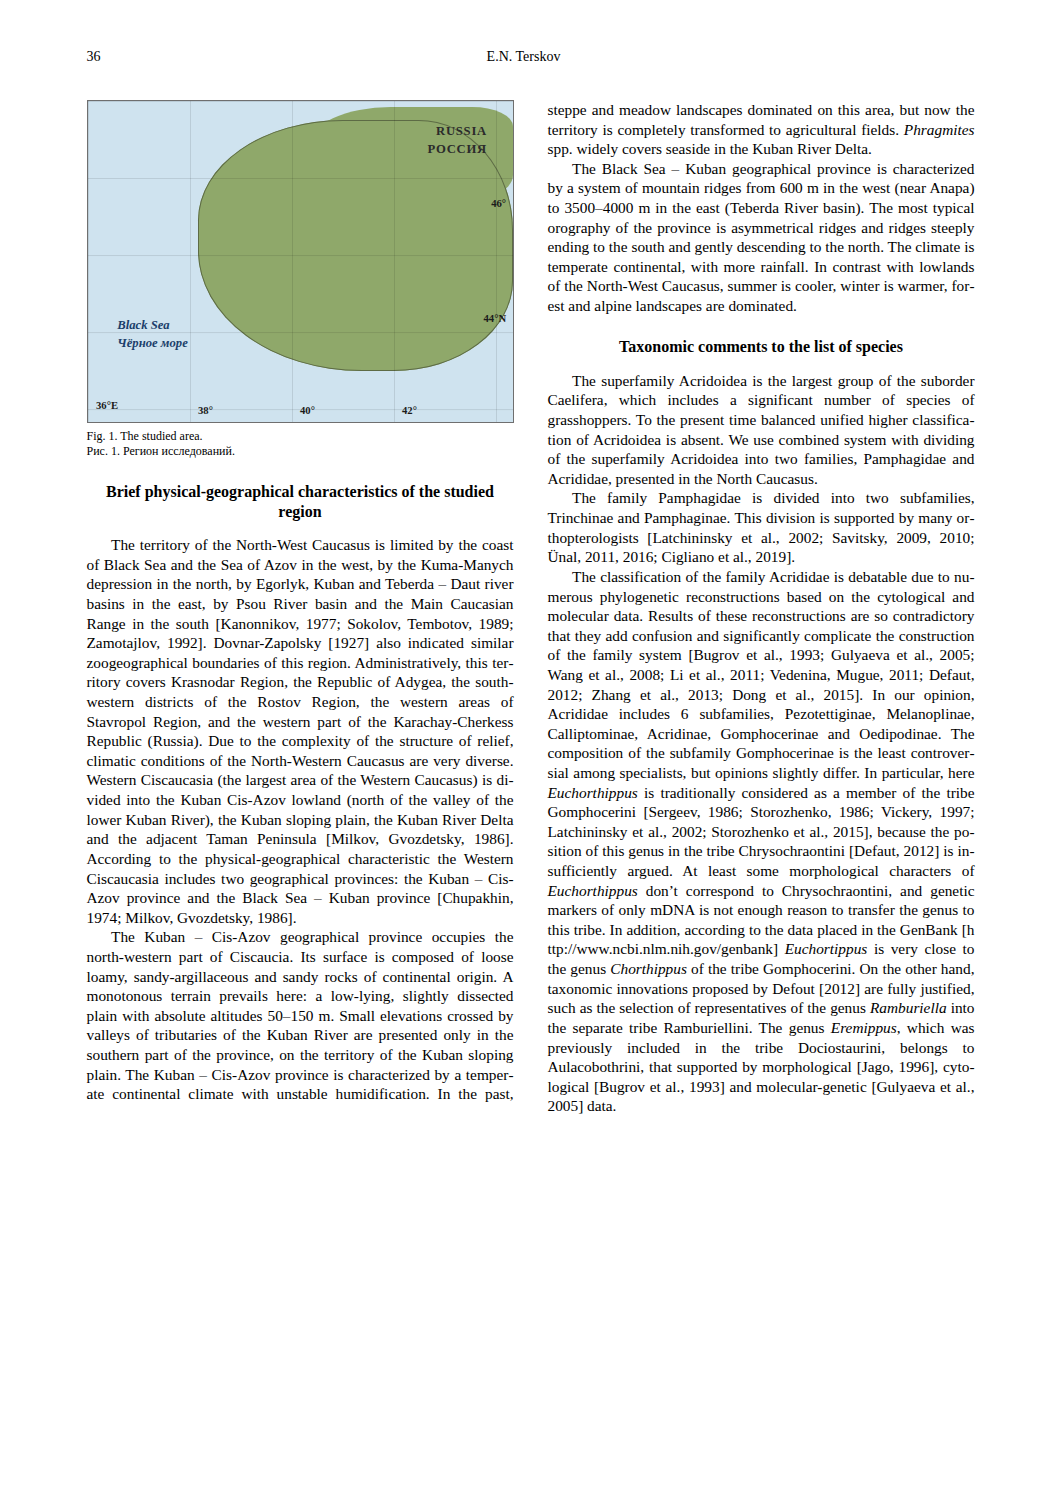36 E.N. Terskov
RUSSIA
РОССИЯ
Black Sea
Чёрное море
36°E
38°
40°
42°
44°N
46°
Fig. 1. The studied area. Рис. 1. Регион исследований.
Brief physical-geographical characteristics of the studied region
The territory of the North-West Caucasus is limited by the coast of Black Sea and the Sea of Azov in the west, by the Kuma-Manych depression in the north, by Egorlyk, Kuban and Teberda – Daut river basins in the east, by Psou River basin and the Main Caucasian Range in the south [Kanonnikov, 1977; Sokolov, Tembotov, 1989; Zamotajlov, 1992]. Dovnar-Zapolsky [1927] also indicated similar zoogeographical boundaries of this region. Administratively, this territory covers Krasnodar Region, the Republic of Adygea, the south-western districts of the Rostov Region, the western areas of Stavropol Region, and the western part of the Karachay-Cherkess Republic (Russia). Due to the complexity of the structure of relief, climatic conditions of the North-Western Caucasus are very diverse. Western Ciscaucasia (the largest area of the Western Caucasus) is divided into the Kuban Cis-Azov lowland (north of the valley of the lower Kuban River), the Kuban sloping plain, the Kuban River Delta and the adjacent Taman Peninsula [Milkov, Gvozdetsky, 1986]. According to the physical-geographical characteristic the Western Ciscaucasia includes two geographical provinces: the Kuban – Cis-Azov province and the Black Sea – Kuban province [Chupakhin, 1974; Milkov, Gvozdetsky, 1986].
The Kuban – Cis-Azov geographical province occupies the north-western part of Ciscaucia. Its surface is composed of loose loamy, sandy-argillaceous and sandy rocks of continental origin. A monotonous terrain prevails here: a low-lying, slightly dissected plain with absolute altitudes 50–150 m. Small elevations crossed by valleys of tributaries of the Kuban River are presented only in the southern part of the province, on the territory of the Kuban sloping plain. The Kuban – Cis-Azov province is characterized by a temperate continental climate with unstable humidification. In the past, steppe and meadow landscapes dominated on this area, but now the territory is completely transformed to agricultural fields. Phragmites spp. widely covers seaside in the Kuban River Delta.
The Black Sea – Kuban geographical province is characterized by a system of mountain ridges from 600 m in the west (near Anapa) to 3500–4000 m in the east (Teberda River basin). The most typical orography of the province is asymmetrical ridges and ridges steeply ending to the south and gently descending to the north. The climate is temperate continental, with more rainfall. In contrast with lowlands of the North-West Caucasus, summer is cooler, winter is warmer, forest and alpine landscapes are dominated.
Taxonomic comments to the list of species
The superfamily Acridoidea is the largest group of the suborder Caelifera, which includes a significant number of species of grasshoppers. To the present time balanced unified higher classification of Acridoidea is absent. We use combined system with dividing of the superfamily Acridoidea into two families, Pamphagidae and Acrididae, presented in the North Caucasus.
The family Pamphagidae is divided into two subfamilies, Trinchinae and Pamphaginae. This division is supported by many orthopterologists [Latchininsky et al., 2002; Savitsky, 2009, 2010; Ünal, 2011, 2016; Cigliano et al., 2019].
The classification of the family Acrididae is debatable due to numerous phylogenetic reconstructions based on the cytological and molecular data. Results of these reconstructions are so contradictory that they add confusion and significantly complicate the construction of the family system [Bugrov et al., 1993; Gulyaeva et al., 2005; Wang et al., 2008; Li et al., 2011; Vedenina, Mugue, 2011; Defaut, 2012; Zhang et al., 2013; Dong et al., 2015]. In our opinion, Acrididae includes 6 subfamilies, Pezotettiginae, Melanoplinae, Calliptominae, Acridinae, Gomphocerinae and Oedipodinae. The composition of the subfamily Gomphocerinae is the least controversial among specialists, but opinions slightly differ. In particular, here Euchorthippus is traditionally considered as a member of the tribe Gomphocerini [Sergeev, 1986; Storozhenko, 1986; Vickery, 1997; Latchininsky et al., 2002; Storozhenko et al., 2015], because the position of this genus in the tribe Chrysochraontini [Defaut, 2012] is insufficiently argued. At least some morphological characters of Euchorthippus don’t correspond to Chrysochraontini, and genetic markers of only mDNA is not enough reason to transfer the genus to this tribe. In addition, according to the data placed in the GenBank [http://www.ncbi.nlm.nih.gov/genbank] Euchortippus is very close to the genus Chorthippus of the tribe Gomphocerini. On the other hand, taxonomic innovations proposed by Defout [2012] are fully justified, such as the selection of representatives of the genus Ramburiella into the separate tribe Ramburiellini. The genus Eremippus, which was previously included in the tribe Dociostaurini, belongs to Aulacobothrini, that supported by morphological [Jago, 1996], cytological [Bugrov et al., 1993] and molecular-genetic [Gulyaeva et al., 2005] data.